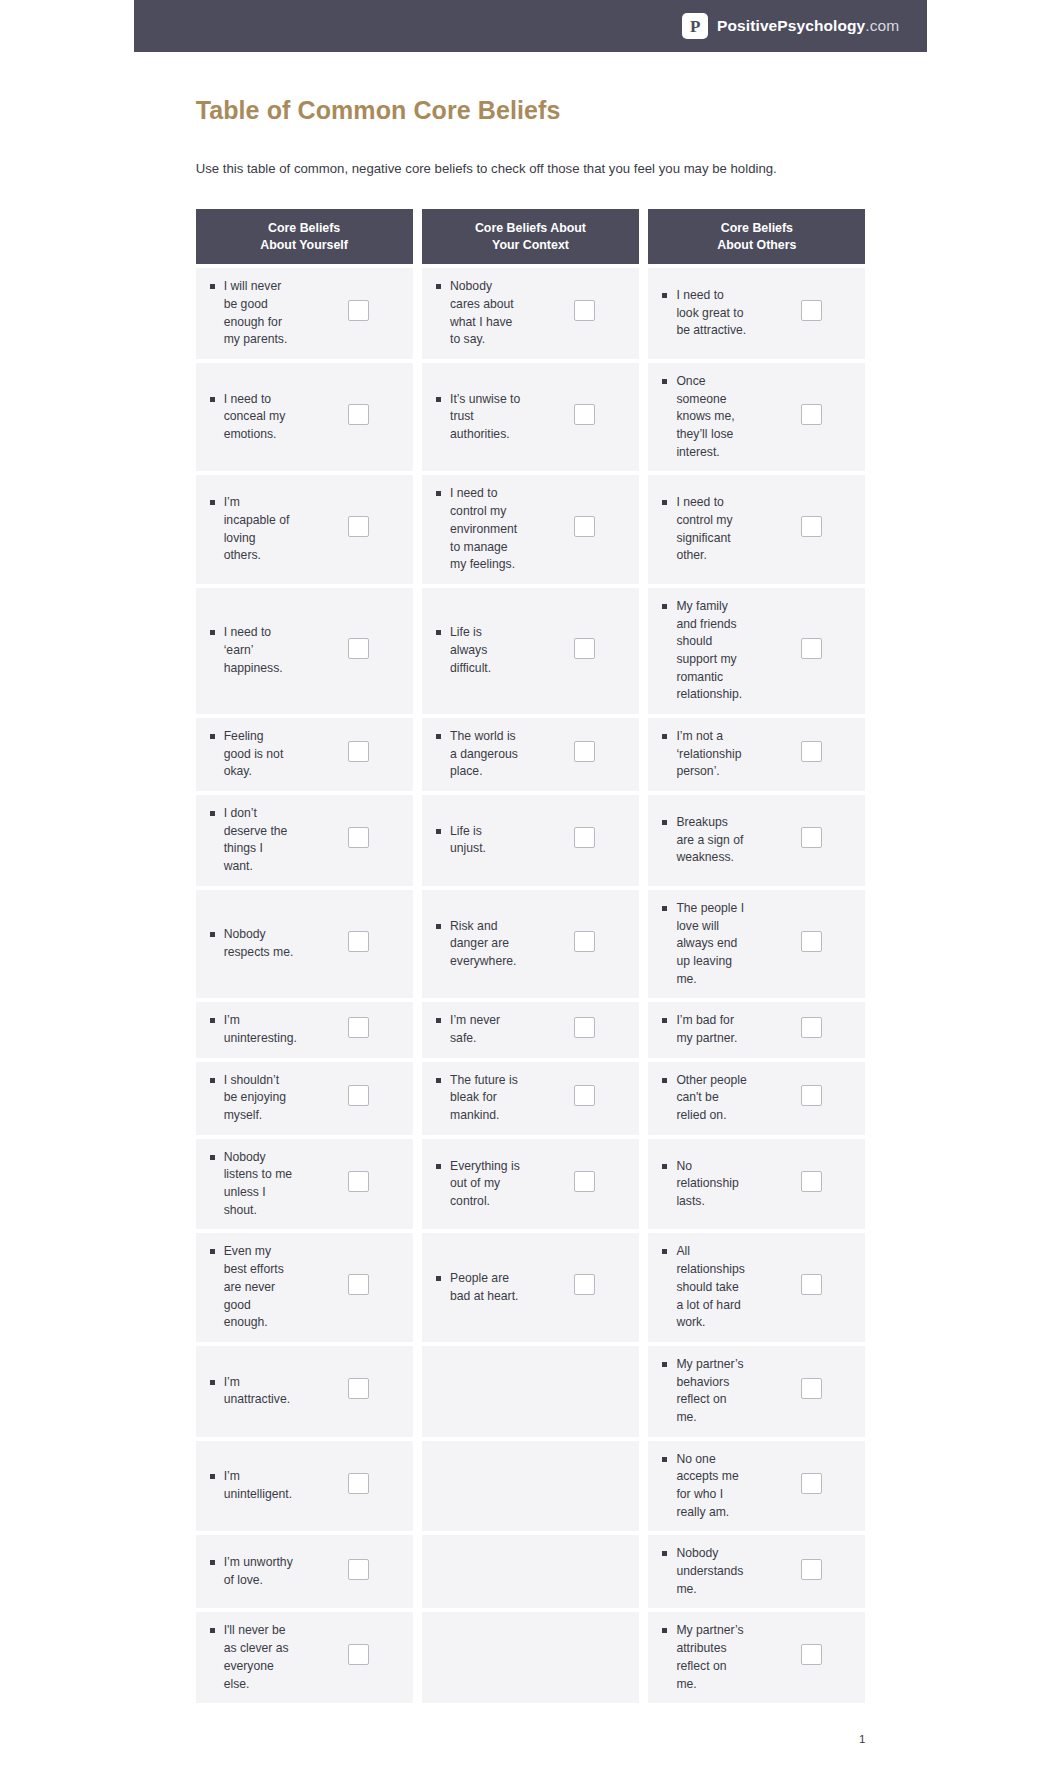P
PositivePsychology.com
Table of Common Core Beliefs
Use this table of common, negative core beliefs to check off those that you feel you may be holding.
| Core Beliefs About Yourself | | Core Beliefs About Your Context | | Core Beliefs About Others |
| --- | --- | --- | --- | --- |
| I will never be good enough for my parents. | | | Nobody cares about what I have to say. | | | I need to look great to be attractive. | |
| I need to conceal my emotions. | | | It’s unwise to trust authorities. | | | Once someone knows me, they’ll lose interest. | |
| I’m incapable of loving others. | | | I need to control my environment to manage my feelings. | | | I need to control my significant other. | |
| I need to ‘earn’ happiness. | | | Life is always difficult. | | | My family and friends should support my romantic relationship. | |
| Feeling good is not okay. | | | The world is a dangerous place. | | | I’m not a ‘relationship person’. | |
| I don’t deserve the things I want. | | | Life is unjust. | | | Breakups are a sign of weakness. | |
| Nobody respects me. | | | Risk and danger are everywhere. | | | The people I love will always end up leaving me. | |
| I’m uninteresting. | | | I’m never safe. | | | I’m bad for my partner. | |
| I shouldn’t be enjoying myself. | | | The future is bleak for mankind. | | | Other people can't be relied on. | |
| Nobody listens to me unless I shout. | | | Everything is out of my control. | | | No relationship lasts. | |
| Even my best efforts are never good enough. | | | People are bad at heart. | | | All relationships should take a lot of hard work. | |
| I’m unattractive. | | | | | | My partner’s behaviors reflect on me. | |
| I’m unintelligent. | | | | | | No one accepts me for who I really am. | |
| I’m unworthy of love. | | | | | | Nobody understands me. | |
| I'll never be as clever as everyone else. | | | | | | My partner’s attributes reflect on me. | |
1